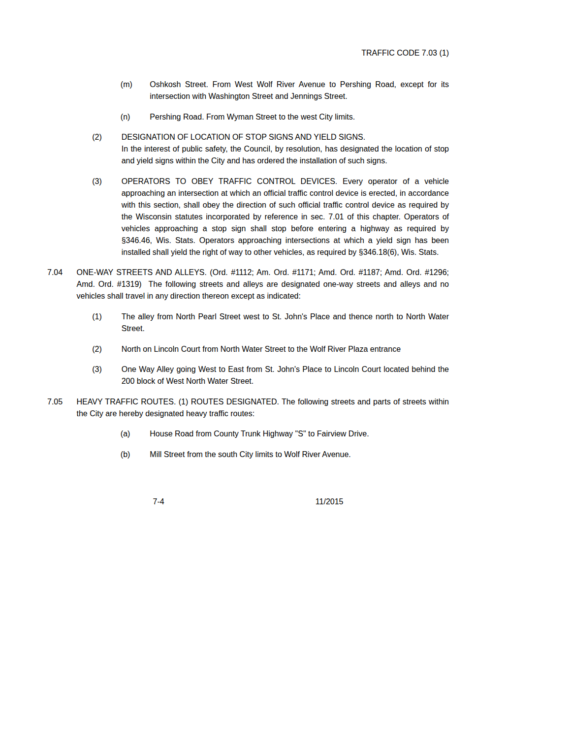TRAFFIC CODE 7.03 (1)
(m)
Oshkosh Street. From West Wolf River Avenue to Pershing Road, except for its intersection with Washington Street and Jennings Street.
(n)
Pershing Road. From Wyman Street to the west City limits.
(2)
DESIGNATION OF LOCATION OF STOP SIGNS AND YIELD SIGNS.
In the interest of public safety, the Council, by resolution, has designated the location of stop and yield signs within the City and has ordered the installation of such signs.
(3)
OPERATORS TO OBEY TRAFFIC CONTROL DEVICES. Every operator of a vehicle approaching an intersection at which an official traffic control device is erected, in accordance with this section, shall obey the direction of such official traffic control device as required by the Wisconsin statutes incorporated by reference in sec. 7.01 of this chapter. Operators of vehicles approaching a stop sign shall stop before entering a highway as required by §346.46, Wis. Stats. Operators approaching intersections at which a yield sign has been installed shall yield the right of way to other vehicles, as required by §346.18(6), Wis. Stats.
7.04
ONE-WAY STREETS AND ALLEYS. (Ord. #1112; Am. Ord. #1171; Amd. Ord. #1187; Amd. Ord. #1296; Amd. Ord. #1319) The following streets and alleys are designated one-way streets and alleys and no vehicles shall travel in any direction thereon except as indicated:
(1)
The alley from North Pearl Street west to St. John's Place and thence north to North Water Street.
(2)
North on Lincoln Court from North Water Street to the Wolf River Plaza entrance
(3)
One Way Alley going West to East from St. John's Place to Lincoln Court located behind the 200 block of West North Water Street.
7.05
HEAVY TRAFFIC ROUTES. (1) ROUTES DESIGNATED. The following streets and parts of streets within the City are hereby designated heavy traffic routes:
(a)
House Road from County Trunk Highway "S" to Fairview Drive.
(b)
Mill Street from the south City limits to Wolf River Avenue.
7-4 11/2015